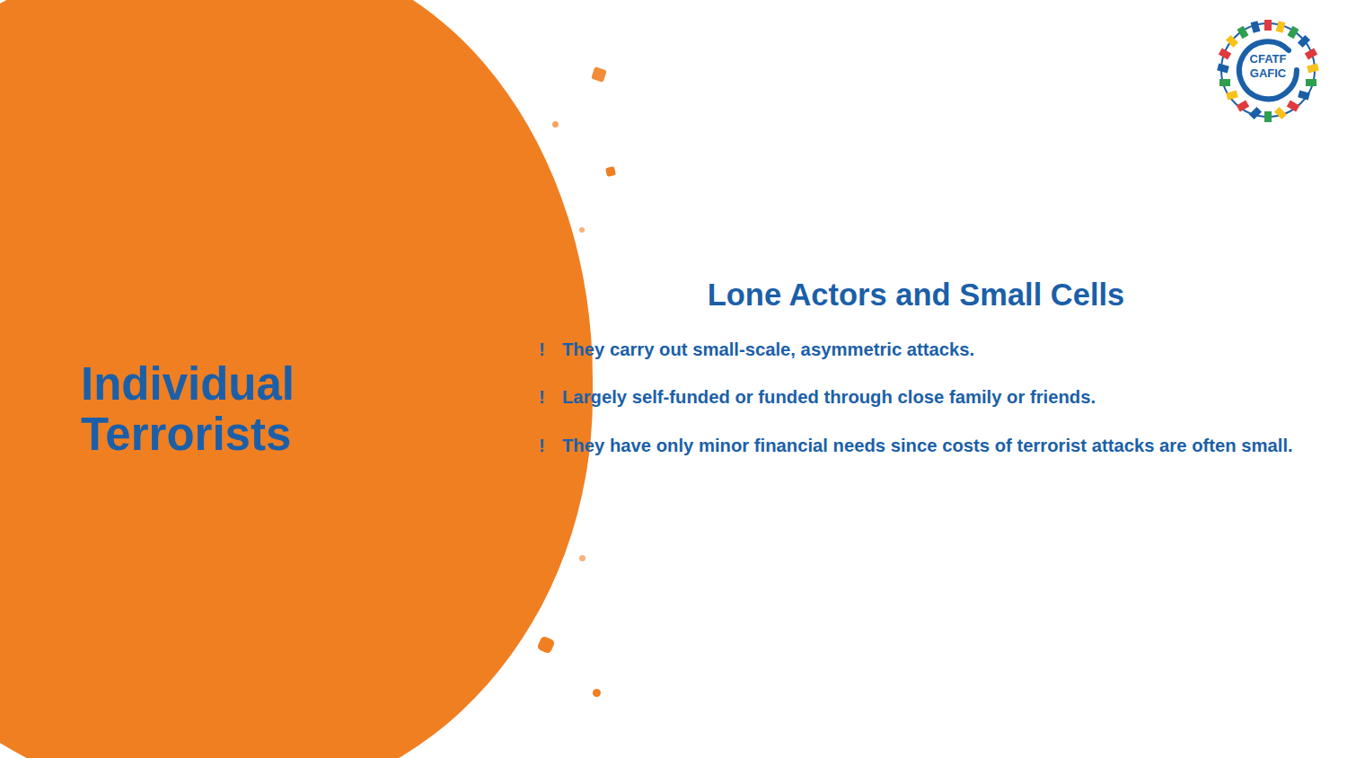CFATF GAFIC
Individual
Terrorists
Lone Actors and Small Cells
They carry out small-scale, asymmetric attacks.
Largely self-funded or funded through close family or friends.
They have only minor financial needs since costs of terrorist attacks are often small.